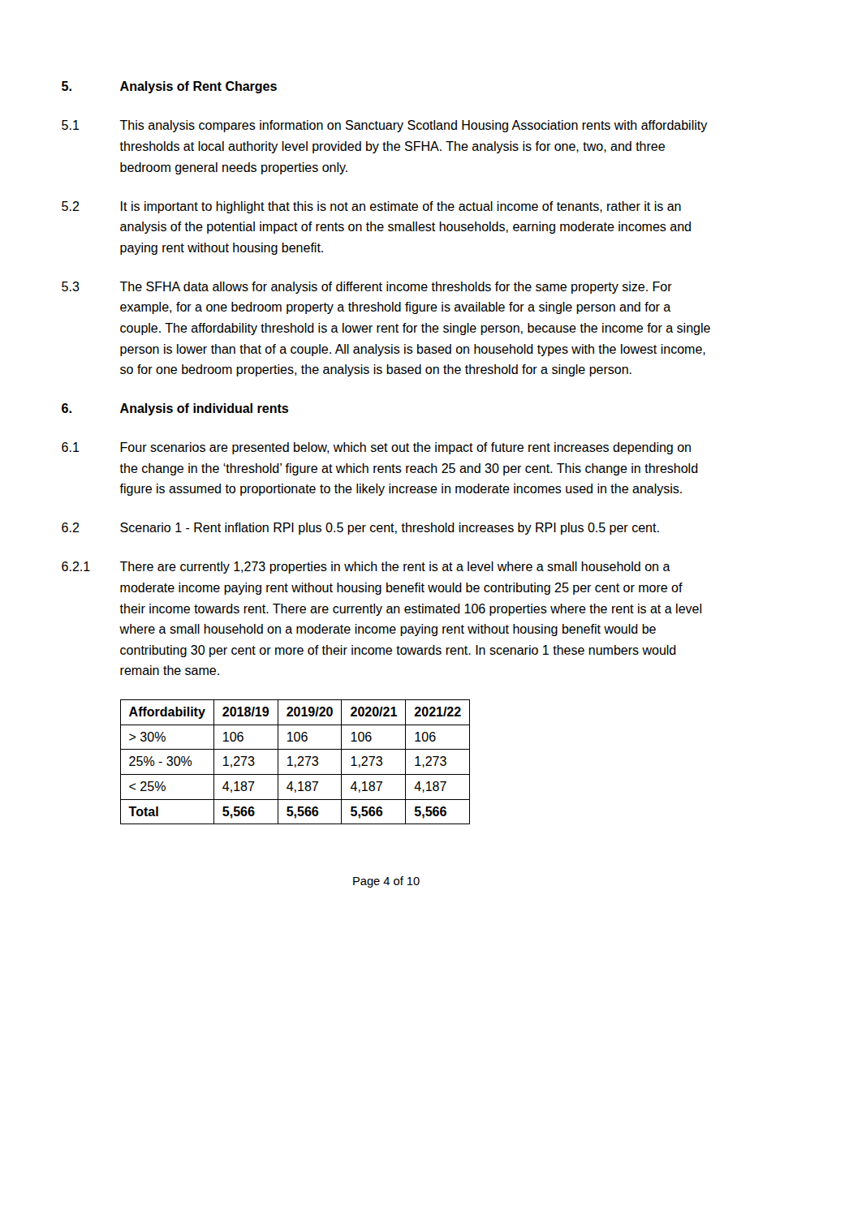5.
Analysis of Rent Charges
5.1
This analysis compares information on Sanctuary Scotland Housing Association rents with affordability thresholds at local authority level provided by the SFHA. The analysis is for one, two, and three bedroom general needs properties only.
5.2
It is important to highlight that this is not an estimate of the actual income of tenants, rather it is an analysis of the potential impact of rents on the smallest households, earning moderate incomes and paying rent without housing benefit.
5.3
The SFHA data allows for analysis of different income thresholds for the same property size. For example, for a one bedroom property a threshold figure is available for a single person and for a couple. The affordability threshold is a lower rent for the single person, because the income for a single person is lower than that of a couple. All analysis is based on household types with the lowest income, so for one bedroom properties, the analysis is based on the threshold for a single person.
6.
Analysis of individual rents
6.1
Four scenarios are presented below, which set out the impact of future rent increases depending on the change in the ‘threshold’ figure at which rents reach 25 and 30 per cent. This change in threshold figure is assumed to proportionate to the likely increase in moderate incomes used in the analysis.
6.2
Scenario 1 - Rent inflation RPI plus 0.5 per cent, threshold increases by RPI plus 0.5 per cent.
6.2.1
There are currently 1,273 properties in which the rent is at a level where a small household on a moderate income paying rent without housing benefit would be contributing 25 per cent or more of their income towards rent. There are currently an estimated 106 properties where the rent is at a level where a small household on a moderate income paying rent without housing benefit would be contributing 30 per cent or more of their income towards rent. In scenario 1 these numbers would remain the same.
| Affordability | 2018/19 | 2019/20 | 2020/21 | 2021/22 |
| --- | --- | --- | --- | --- |
| > 30% | 106 | 106 | 106 | 106 |
| 25% - 30% | 1,273 | 1,273 | 1,273 | 1,273 |
| < 25% | 4,187 | 4,187 | 4,187 | 4,187 |
| Total | 5,566 | 5,566 | 5,566 | 5,566 |
Page 4 of 10